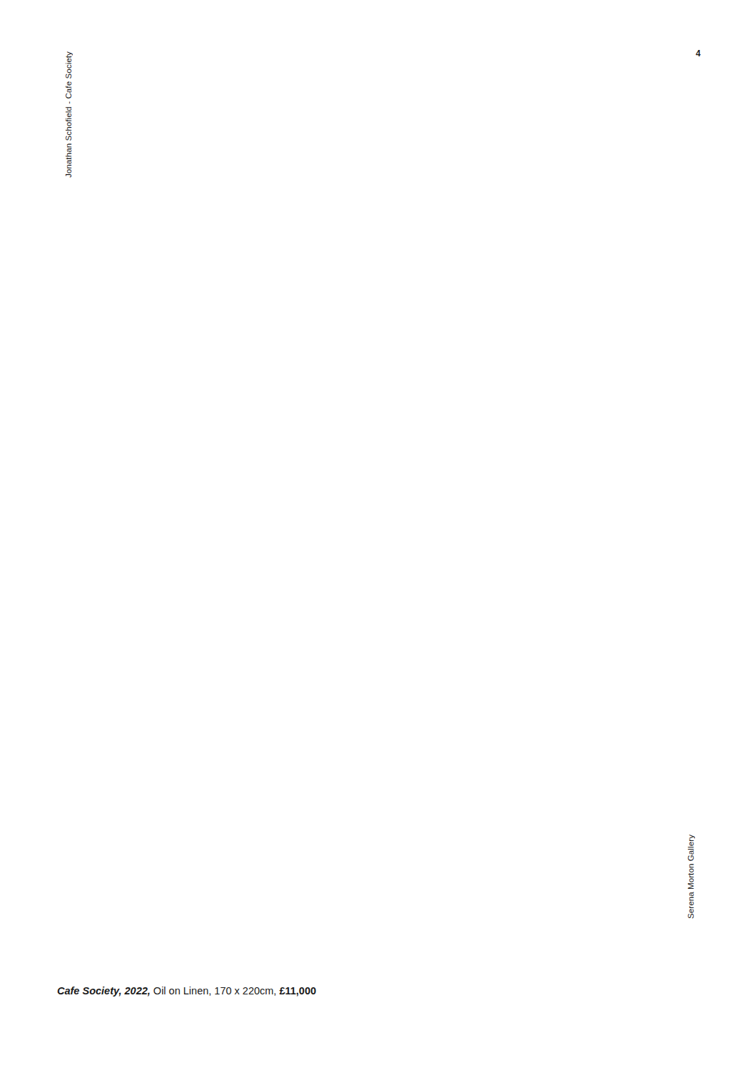4
Jonathan Schofield - Cafe Society
Serena Morton Gallery
Cafe Society, 2022, Oil on Linen, 170 x 220cm, £11,000